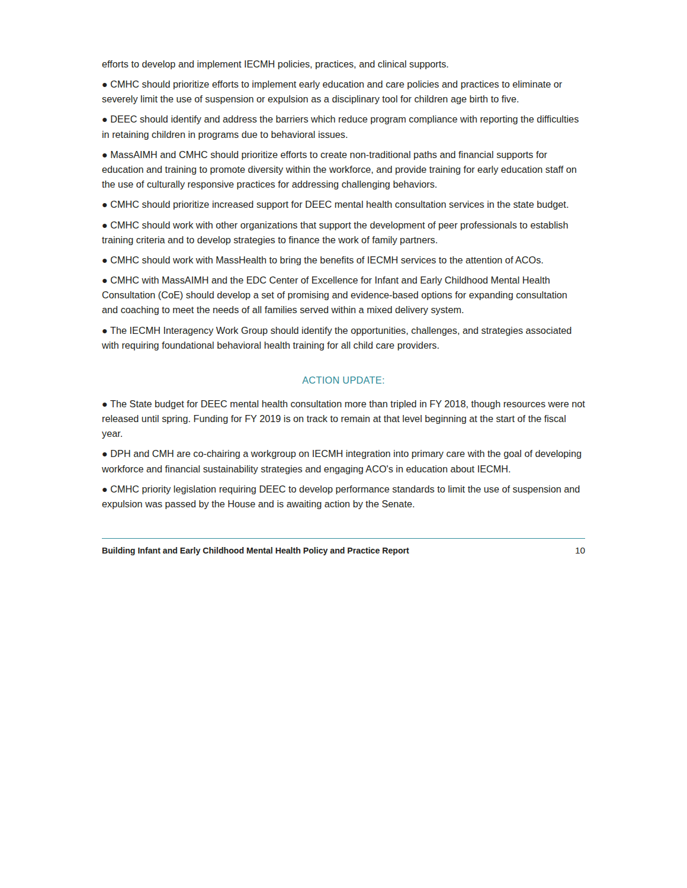efforts to develop and implement IECMH policies, practices, and clinical supports.
● CMHC should prioritize efforts to implement early education and care policies and practices to eliminate or severely limit the use of suspension or expulsion as a disciplinary tool for children age birth to five.
● DEEC should identify and address the barriers which reduce program compliance with reporting the difficulties in retaining children in programs due to behavioral issues.
● MassAIMH and CMHC should prioritize efforts to create non-traditional paths and financial supports for education and training to promote diversity within the workforce, and provide training for early education staff on the use of culturally responsive practices for addressing challenging behaviors.
● CMHC should prioritize increased support for DEEC mental health consultation services in the state budget.
● CMHC should work with other organizations that support the development of peer professionals to establish training criteria and to develop strategies to finance the work of family partners.
● CMHC should work with MassHealth to bring the benefits of IECMH services to the attention of ACOs.
● CMHC with MassAIMH and the EDC Center of Excellence for Infant and Early Childhood Mental Health Consultation (CoE) should develop a set of promising and evidence-based options for expanding consultation and coaching to meet the needs of all families served within a mixed delivery system.
● The IECMH Interagency Work Group should identify the opportunities, challenges, and strategies associated with requiring foundational behavioral health training for all child care providers.
ACTION UPDATE:
● The State budget for DEEC mental health consultation more than tripled in FY 2018, though resources were not released until spring. Funding for FY 2019 is on track to remain at that level beginning at the start of the fiscal year.
● DPH and CMH are co-chairing a workgroup on IECMH integration into primary care with the goal of developing workforce and financial sustainability strategies and engaging ACO's in education about IECMH.
● CMHC priority legislation requiring DEEC to develop performance standards to limit the use of suspension and expulsion was passed by the House and is awaiting action by the Senate.
Building Infant and Early Childhood Mental Health Policy and Practice Report 10